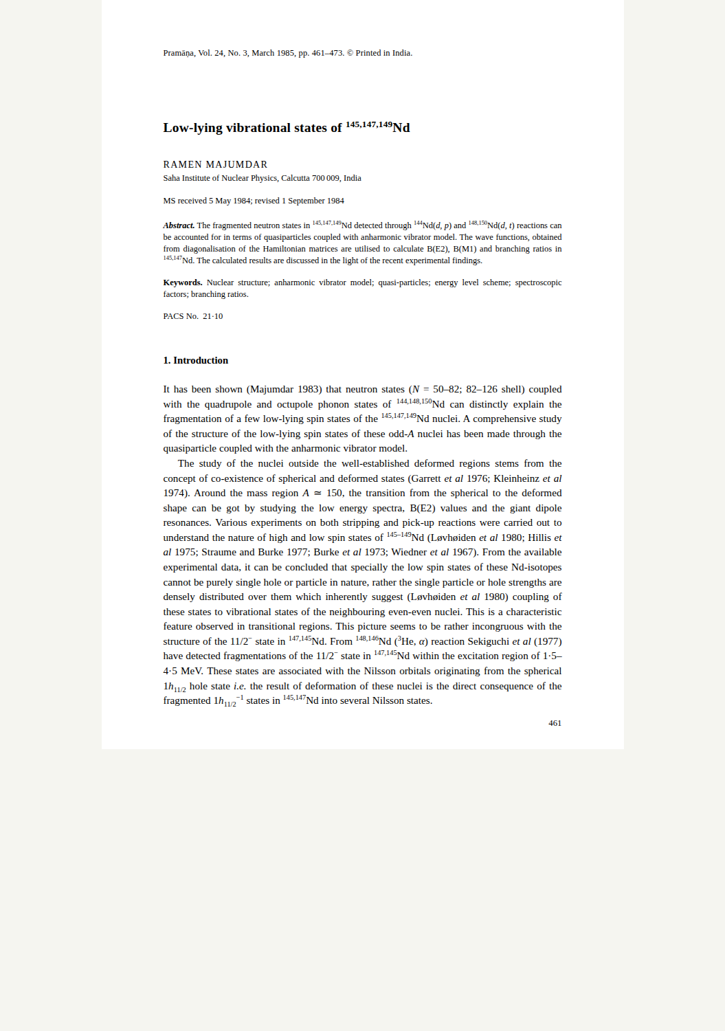Pramāṇa, Vol. 24, No. 3, March 1985, pp. 461–473. © Printed in India.
Low-lying vibrational states of 145,147,149Nd
RAMEN MAJUMDAR
Saha Institute of Nuclear Physics, Calcutta 700 009, India
MS received 5 May 1984; revised 1 September 1984
Abstract. The fragmented neutron states in 145,147,149Nd detected through 144Nd(d, p) and 148,150Nd(d, t) reactions can be accounted for in terms of quasiparticles coupled with anharmonic vibrator model. The wave functions, obtained from diagonalisation of the Hamiltonian matrices are utilised to calculate B(E2), B(M1) and branching ratios in 145,147Nd. The calculated results are discussed in the light of the recent experimental findings.
Keywords. Nuclear structure; anharmonic vibrator model; quasi-particles; energy level scheme; spectroscopic factors; branching ratios.
PACS No. 21·10
1. Introduction
It has been shown (Majumdar 1983) that neutron states (N = 50–82; 82–126 shell) coupled with the quadrupole and octupole phonon states of 144,148,150Nd can distinctly explain the fragmentation of a few low-lying spin states of the 145,147,149Nd nuclei. A comprehensive study of the structure of the low-lying spin states of these odd-A nuclei has been made through the quasiparticle coupled with the anharmonic vibrator model.
The study of the nuclei outside the well-established deformed regions stems from the concept of co-existence of spherical and deformed states (Garrett et al 1976; Kleinheinz et al 1974). Around the mass region A ≃ 150, the transition from the spherical to the deformed shape can be got by studying the low energy spectra, B(E2) values and the giant dipole resonances. Various experiments on both stripping and pick-up reactions were carried out to understand the nature of high and low spin states of 145–149Nd (Løvhøiden et al 1980; Hillis et al 1975; Straume and Burke 1977; Burke et al 1973; Wiedner et al 1967). From the available experimental data, it can be concluded that specially the low spin states of these Nd-isotopes cannot be purely single hole or particle in nature, rather the single particle or hole strengths are densely distributed over them which inherently suggest (Løvhøiden et al 1980) coupling of these states to vibrational states of the neighbouring even-even nuclei. This is a characteristic feature observed in transitional regions. This picture seems to be rather incongruous with the structure of the 11/2− state in 147,145Nd. From 148,146Nd (3He, α) reaction Sekiguchi et al (1977) have detected fragmentations of the 11/2− state in 147,145Nd within the excitation region of 1·5–4·5 MeV. These states are associated with the Nilsson orbitals originating from the spherical 1h11/2 hole state i.e. the result of deformation of these nuclei is the direct consequence of the fragmented 1h11/2−1 states in 145,147Nd into several Nilsson states.
461